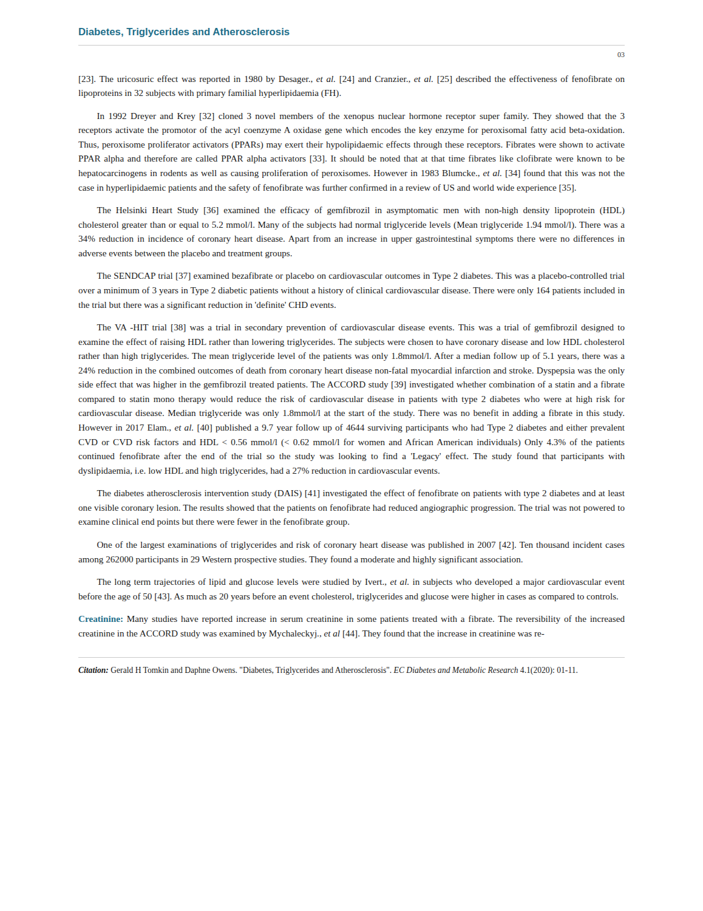Diabetes, Triglycerides and Atherosclerosis
03
[23]. The uricosuric effect was reported in 1980 by Desager., et al. [24] and Cranzier., et al. [25] described the effectiveness of fenofibrate on lipoproteins in 32 subjects with primary familial hyperlipidaemia (FH).
In 1992 Dreyer and Krey [32] cloned 3 novel members of the xenopus nuclear hormone receptor super family. They showed that the 3 receptors activate the promotor of the acyl coenzyme A oxidase gene which encodes the key enzyme for peroxisomal fatty acid beta-oxidation. Thus, peroxisome proliferator activators (PPARs) may exert their hypolipidaemic effects through these receptors. Fibrates were shown to activate PPAR alpha and therefore are called PPAR alpha activators [33]. It should be noted that at that time fibrates like clofibrate were known to be hepatocarcinogens in rodents as well as causing proliferation of peroxisomes. However in 1983 Blumcke., et al. [34] found that this was not the case in hyperlipidaemic patients and the safety of fenofibrate was further confirmed in a review of US and world wide experience [35].
The Helsinki Heart Study [36] examined the efficacy of gemfibrozil in asymptomatic men with non-high density lipoprotein (HDL) cholesterol greater than or equal to 5.2 mmol/l. Many of the subjects had normal triglyceride levels (Mean triglyceride 1.94 mmol/l). There was a 34% reduction in incidence of coronary heart disease. Apart from an increase in upper gastrointestinal symptoms there were no differences in adverse events between the placebo and treatment groups.
The SENDCAP trial [37] examined bezafibrate or placebo on cardiovascular outcomes in Type 2 diabetes. This was a placebo-controlled trial over a minimum of 3 years in Type 2 diabetic patients without a history of clinical cardiovascular disease. There were only 164 patients included in the trial but there was a significant reduction in 'definite' CHD events.
The VA -HIT trial [38] was a trial in secondary prevention of cardiovascular disease events. This was a trial of gemfibrozil designed to examine the effect of raising HDL rather than lowering triglycerides. The subjects were chosen to have coronary disease and low HDL cholesterol rather than high triglycerides. The mean triglyceride level of the patients was only 1.8mmol/l. After a median follow up of 5.1 years, there was a 24% reduction in the combined outcomes of death from coronary heart disease non-fatal myocardial infarction and stroke. Dyspepsia was the only side effect that was higher in the gemfibrozil treated patients. The ACCORD study [39] investigated whether combination of a statin and a fibrate compared to statin mono therapy would reduce the risk of cardiovascular disease in patients with type 2 diabetes who were at high risk for cardiovascular disease. Median triglyceride was only 1.8mmol/l at the start of the study. There was no benefit in adding a fibrate in this study. However in 2017 Elam., et al. [40] published a 9.7 year follow up of 4644 surviving participants who had Type 2 diabetes and either prevalent CVD or CVD risk factors and HDL < 0.56 mmol/l (< 0.62 mmol/l for women and African American individuals) Only 4.3% of the patients continued fenofibrate after the end of the trial so the study was looking to find a 'Legacy' effect. The study found that participants with dyslipidaemia, i.e. low HDL and high triglycerides, had a 27% reduction in cardiovascular events.
The diabetes atherosclerosis intervention study (DAIS) [41] investigated the effect of fenofibrate on patients with type 2 diabetes and at least one visible coronary lesion. The results showed that the patients on fenofibrate had reduced angiographic progression. The trial was not powered to examine clinical end points but there were fewer in the fenofibrate group.
One of the largest examinations of triglycerides and risk of coronary heart disease was published in 2007 [42]. Ten thousand incident cases among 262000 participants in 29 Western prospective studies. They found a moderate and highly significant association.
The long term trajectories of lipid and glucose levels were studied by Ivert., et al. in subjects who developed a major cardiovascular event before the age of 50 [43]. As much as 20 years before an event cholesterol, triglycerides and glucose were higher in cases as compared to controls.
Creatinine: Many studies have reported increase in serum creatinine in some patients treated with a fibrate. The reversibility of the increased creatinine in the ACCORD study was examined by Mychaleckyj., et al [44]. They found that the increase in creatinine was re-
Citation: Gerald H Tomkin and Daphne Owens. "Diabetes, Triglycerides and Atherosclerosis". EC Diabetes and Metabolic Research 4.1(2020): 01-11.